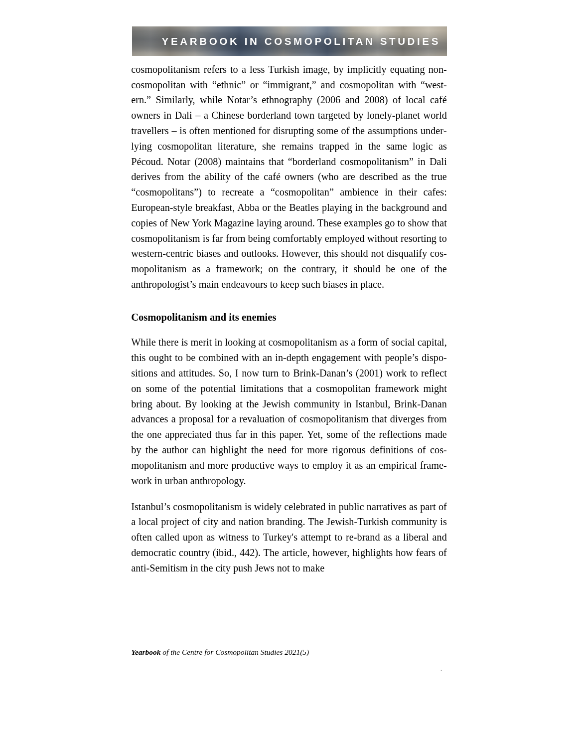YEARBOOK IN COSMOPOLITAN STUDIES
cosmopolitanism refers to a less Turkish image, by implicitly equating non-cosmopolitan with “ethnic” or “immigrant,” and cosmopolitan with “western.” Similarly, while Notar’s ethnography (2006 and 2008) of local café owners in Dali – a Chinese borderland town targeted by lonely-planet world travellers – is often mentioned for disrupting some of the assumptions underlying cosmopolitan literature, she remains trapped in the same logic as Pécoud. Notar (2008) maintains that “borderland cosmopolitanism” in Dali derives from the ability of the café owners (who are described as the true “cosmopolitans”) to recreate a “cosmopolitan” ambience in their cafes: European-style breakfast, Abba or the Beatles playing in the background and copies of New York Magazine laying around. These examples go to show that cosmopolitanism is far from being comfortably employed without resorting to western-centric biases and outlooks. However, this should not disqualify cosmopolitanism as a framework; on the contrary, it should be one of the anthropologist’s main endeavours to keep such biases in place.
Cosmopolitanism and its enemies
While there is merit in looking at cosmopolitanism as a form of social capital, this ought to be combined with an in-depth engagement with people’s dispositions and attitudes. So, I now turn to Brink-Danan’s (2001) work to reflect on some of the potential limitations that a cosmopolitan framework might bring about. By looking at the Jewish community in Istanbul, Brink-Danan advances a proposal for a revaluation of cosmopolitanism that diverges from the one appreciated thus far in this paper. Yet, some of the reflections made by the author can highlight the need for more rigorous definitions of cosmopolitanism and more productive ways to employ it as an empirical framework in urban anthropology.
Istanbul’s cosmopolitanism is widely celebrated in public narratives as part of a local project of city and nation branding. The Jewish-Turkish community is often called upon as witness to Turkey's attempt to re-brand as a liberal and democratic country (ibid., 442). The article, however, highlights how fears of anti-Semitism in the city push Jews not to make
Yearbook of the Centre for Cosmopolitan Studies 2021(5)
.